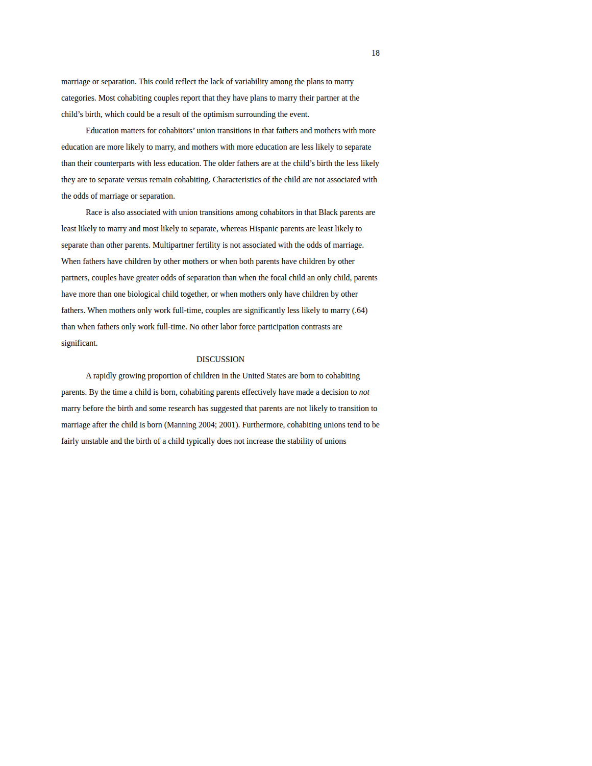18
marriage or separation. This could reflect the lack of variability among the plans to marry categories. Most cohabiting couples report that they have plans to marry their partner at the child’s birth, which could be a result of the optimism surrounding the event.
Education matters for cohabitors’ union transitions in that fathers and mothers with more education are more likely to marry, and mothers with more education are less likely to separate than their counterparts with less education. The older fathers are at the child’s birth the less likely they are to separate versus remain cohabiting. Characteristics of the child are not associated with the odds of marriage or separation.
Race is also associated with union transitions among cohabitors in that Black parents are least likely to marry and most likely to separate, whereas Hispanic parents are least likely to separate than other parents. Multipartner fertility is not associated with the odds of marriage. When fathers have children by other mothers or when both parents have children by other partners, couples have greater odds of separation than when the focal child an only child, parents have more than one biological child together, or when mothers only have children by other fathers. When mothers only work full-time, couples are significantly less likely to marry (.64) than when fathers only work full-time. No other labor force participation contrasts are significant.
DISCUSSION
A rapidly growing proportion of children in the United States are born to cohabiting parents. By the time a child is born, cohabiting parents effectively have made a decision to not marry before the birth and some research has suggested that parents are not likely to transition to marriage after the child is born (Manning 2004; 2001). Furthermore, cohabiting unions tend to be fairly unstable and the birth of a child typically does not increase the stability of unions